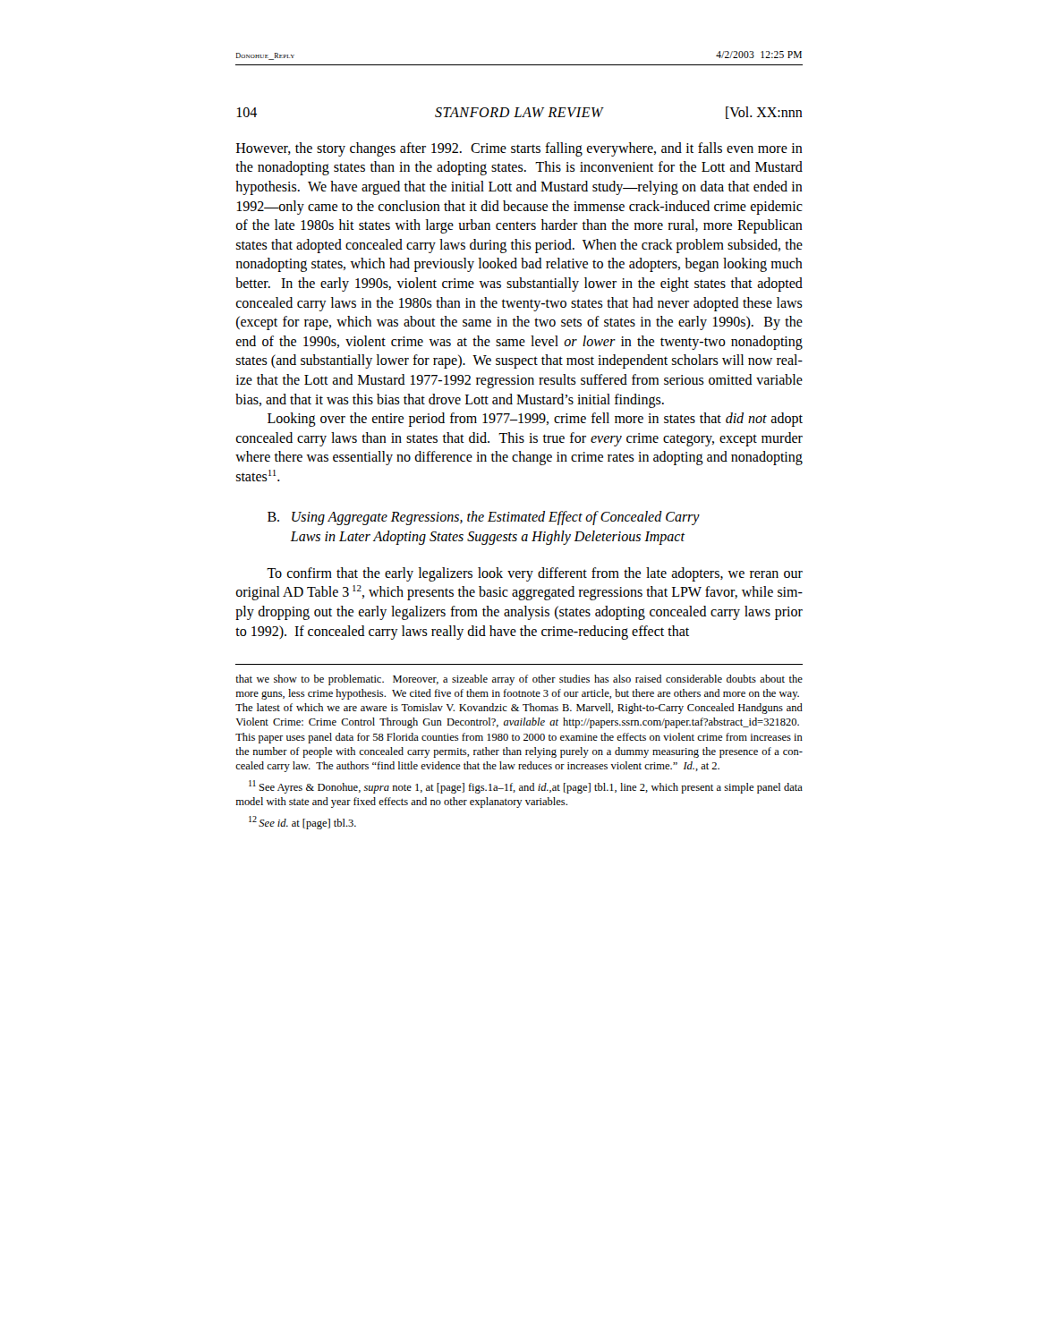DONOHUE_REPLY 4/2/2003 12:25 PM
104 STANFORD LAW REVIEW [Vol. XX:nnn
However, the story changes after 1992. Crime starts falling everywhere, and it falls even more in the nonadopting states than in the adopting states. This is inconvenient for the Lott and Mustard hypothesis. We have argued that the initial Lott and Mustard study—relying on data that ended in 1992—only came to the conclusion that it did because the immense crack-induced crime epidemic of the late 1980s hit states with large urban centers harder than the more rural, more Republican states that adopted concealed carry laws during this period. When the crack problem subsided, the nonadopting states, which had previously looked bad relative to the adopters, began looking much better. In the early 1990s, violent crime was substantially lower in the eight states that adopted concealed carry laws in the 1980s than in the twenty-two states that had never adopted these laws (except for rape, which was about the same in the two sets of states in the early 1990s). By the end of the 1990s, violent crime was at the same level or lower in the twenty-two nonadopting states (and substantially lower for rape). We suspect that most independent scholars will now realize that the Lott and Mustard 1977-1992 regression results suffered from serious omitted variable bias, and that it was this bias that drove Lott and Mustard’s initial findings.
Looking over the entire period from 1977–1999, crime fell more in states that did not adopt concealed carry laws than in states that did. This is true for every crime category, except murder where there was essentially no difference in the change in crime rates in adopting and nonadopting states11.
B. Using Aggregate Regressions, the Estimated Effect of Concealed Carry
Laws in Later Adopting States Suggests a Highly Deleterious Impact
To confirm that the early legalizers look very different from the late adopters, we reran our original AD Table 3 12, which presents the basic aggregated regressions that LPW favor, while simply dropping out the early legalizers from the analysis (states adopting concealed carry laws prior to 1992). If concealed carry laws really did have the crime-reducing effect that
that we show to be problematic. Moreover, a sizeable array of other studies has also raised considerable doubts about the more guns, less crime hypothesis. We cited five of them in footnote 3 of our article, but there are others and more on the way. The latest of which we are aware is Tomislav V. Kovandzic & Thomas B. Marvell, Right-to-Carry Concealed Handguns and Violent Crime: Crime Control Through Gun Decontrol?, available at http://papers.ssrn.com/paper.taf?abstract_id=321820. This paper uses panel data for 58 Florida counties from 1980 to 2000 to examine the effects on violent crime from increases in the number of people with concealed carry permits, rather than relying purely on a dummy measuring the presence of a concealed carry law. The authors “find little evidence that the law reduces or increases violent crime.” Id., at 2.
11 See Ayres & Donohue, supra note 1, at [page] figs.1a–1f, and id., at [page] tbl.1, line 2, which present a simple panel data model with state and year fixed effects and no other explanatory variables.
12 See id. at [page] tbl.3.